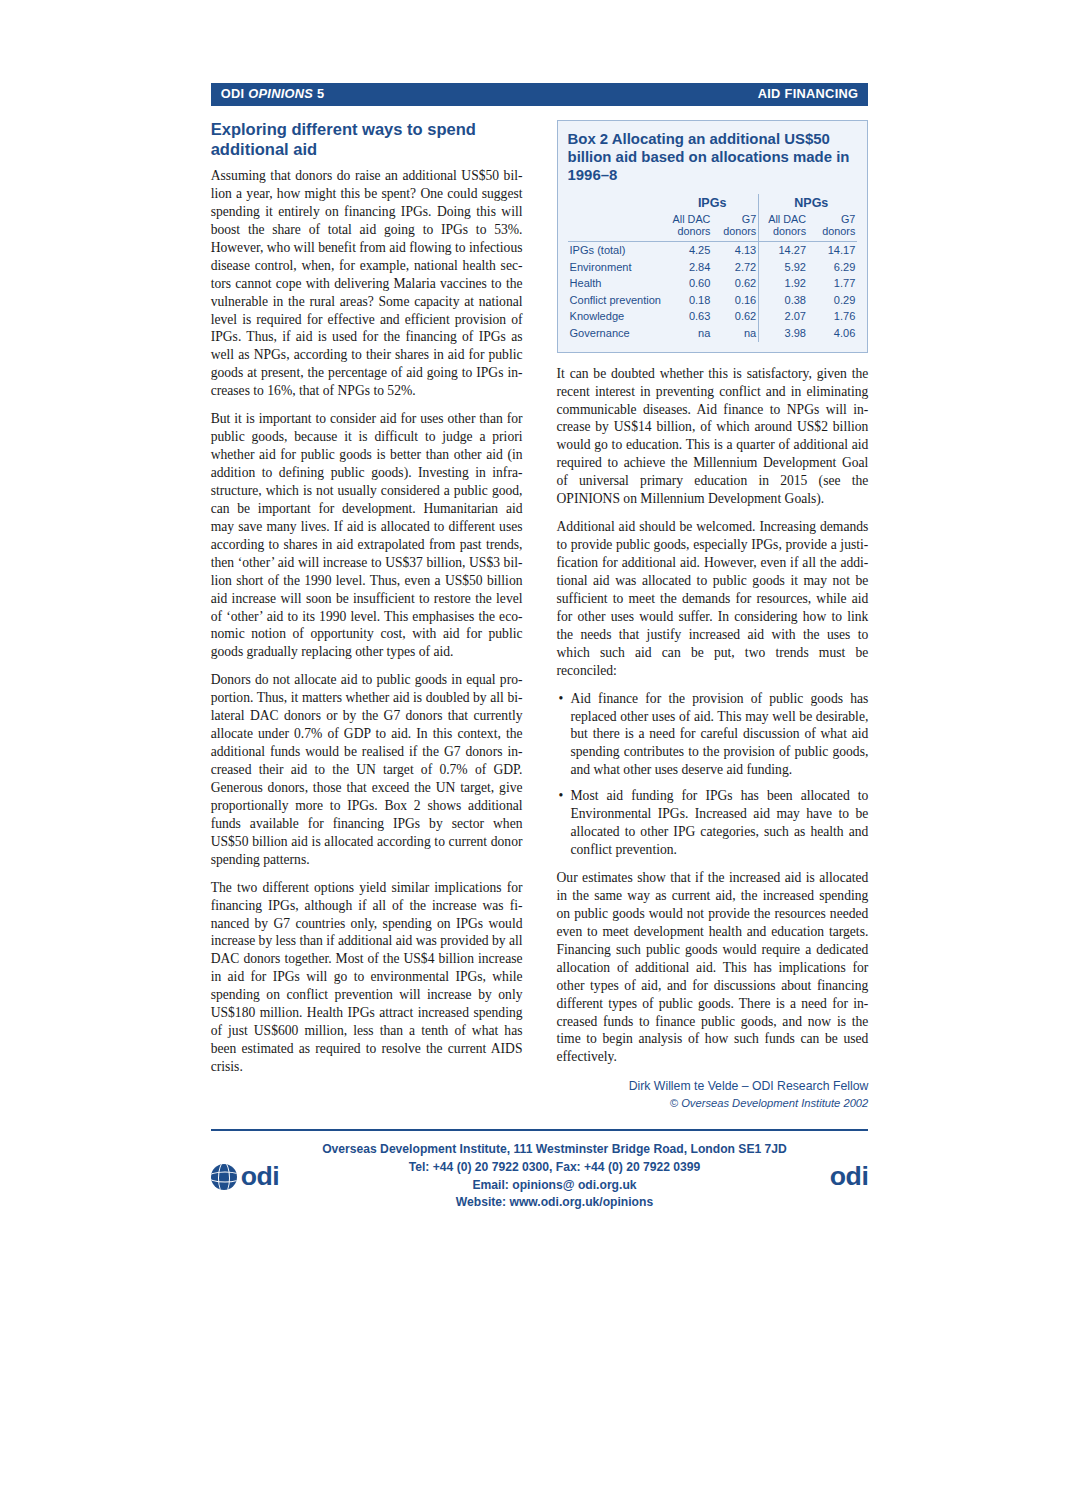ODI OPINIONS 5
AID FINANCING
Exploring different ways to spend
additional aid
Assuming that donors do raise an additional US$50 billion a year, how might this be spent? One could suggest spending it entirely on financing IPGs. Doing this will boost the share of total aid going to IPGs to 53%. However, who will benefit from aid flowing to infectious disease control, when, for example, national health sectors cannot cope with delivering Malaria vaccines to the vulnerable in the rural areas? Some capacity at national level is required for effective and efficient provision of IPGs. Thus, if aid is used for the financing of IPGs as well as NPGs, according to their shares in aid for public goods at present, the percentage of aid going to IPGs increases to 16%, that of NPGs to 52%.
But it is important to consider aid for uses other than for public goods, because it is difficult to judge a priori whether aid for public goods is better than other aid (in addition to defining public goods). Investing in infrastructure, which is not usually considered a public good, can be important for development. Humanitarian aid may save many lives. If aid is allocated to different uses according to shares in aid extrapolated from past trends, then ‘other’ aid will increase to US$37 billion, US$3 billion short of the 1990 level. Thus, even a US$50 billion aid increase will soon be insufficient to restore the level of ‘other’ aid to its 1990 level. This emphasises the economic notion of opportunity cost, with aid for public goods gradually replacing other types of aid.
Donors do not allocate aid to public goods in equal proportion. Thus, it matters whether aid is doubled by all bilateral DAC donors or by the G7 donors that currently allocate under 0.7% of GDP to aid. In this context, the additional funds would be realised if the G7 donors increased their aid to the UN target of 0.7% of GDP. Generous donors, those that exceed the UN target, give proportionally more to IPGs. Box 2 shows additional funds available for financing IPGs by sector when US$50 billion aid is allocated according to current donor spending patterns.
The two different options yield similar implications for financing IPGs, although if all of the increase was financed by G7 countries only, spending on IPGs would increase by less than if additional aid was provided by all DAC donors together. Most of the US$4 billion increase in aid for IPGs will go to environmental IPGs, while spending on conflict prevention will increase by only US$180 million. Health IPGs attract increased spending of just US$600 million, less than a tenth of what has been estimated as required to resolve the current AIDS crisis.
Box 2 Allocating an additional US$50 billion aid based on allocations made in 1996–8
| | IPGs | NPGs |
| --- | --- | --- |
| | All DAC donors | G7 donors | All DAC donors | G7 donors |
| IPGs (total) | 4.25 | 4.13 | 14.27 | 14.17 |
| Environment | 2.84 | 2.72 | 5.92 | 6.29 |
| Health | 0.60 | 0.62 | 1.92 | 1.77 |
| Conflict prevention | 0.18 | 0.16 | 0.38 | 0.29 |
| Knowledge | 0.63 | 0.62 | 2.07 | 1.76 |
| Governance | na | na | 3.98 | 4.06 |
It can be doubted whether this is satisfactory, given the recent interest in preventing conflict and in eliminating communicable diseases. Aid finance to NPGs will increase by US$14 billion, of which around US$2 billion would go to education. This is a quarter of additional aid required to achieve the Millennium Development Goal of universal primary education in 2015 (see the OPINIONS on Millennium Development Goals).
Additional aid should be welcomed. Increasing demands to provide public goods, especially IPGs, provide a justification for additional aid. However, even if all the additional aid was allocated to public goods it may not be sufficient to meet the demands for resources, while aid for other uses would suffer. In considering how to link the needs that justify increased aid with the uses to which such aid can be put, two trends must be reconciled:
Aid finance for the provision of public goods has replaced other uses of aid. This may well be desirable, but there is a need for careful discussion of what aid spending contributes to the provision of public goods, and what other uses deserve aid funding.
Most aid funding for IPGs has been allocated to Environmental IPGs. Increased aid may have to be allocated to other IPG categories, such as health and conflict prevention.
Our estimates show that if the increased aid is allocated in the same way as current aid, the increased spending on public goods would not provide the resources needed even to meet development health and education targets. Financing such public goods would require a dedicated allocation of additional aid. This has implications for other types of aid, and for discussions about financing different types of public goods. There is a need for increased funds to finance public goods, and now is the time to begin analysis of how such funds can be used effectively.
Dirk Willem te Velde – ODI Research Fellow
© Overseas Development Institute 2002
odi
Overseas Development Institute, 111 Westminster Bridge Road, London SE1 7JD
Tel: +44 (0) 20 7922 0300, Fax: +44 (0) 20 7922 0399
Email: opinions@ odi.org.uk
Website: www.odi.org.uk/opinions
odi